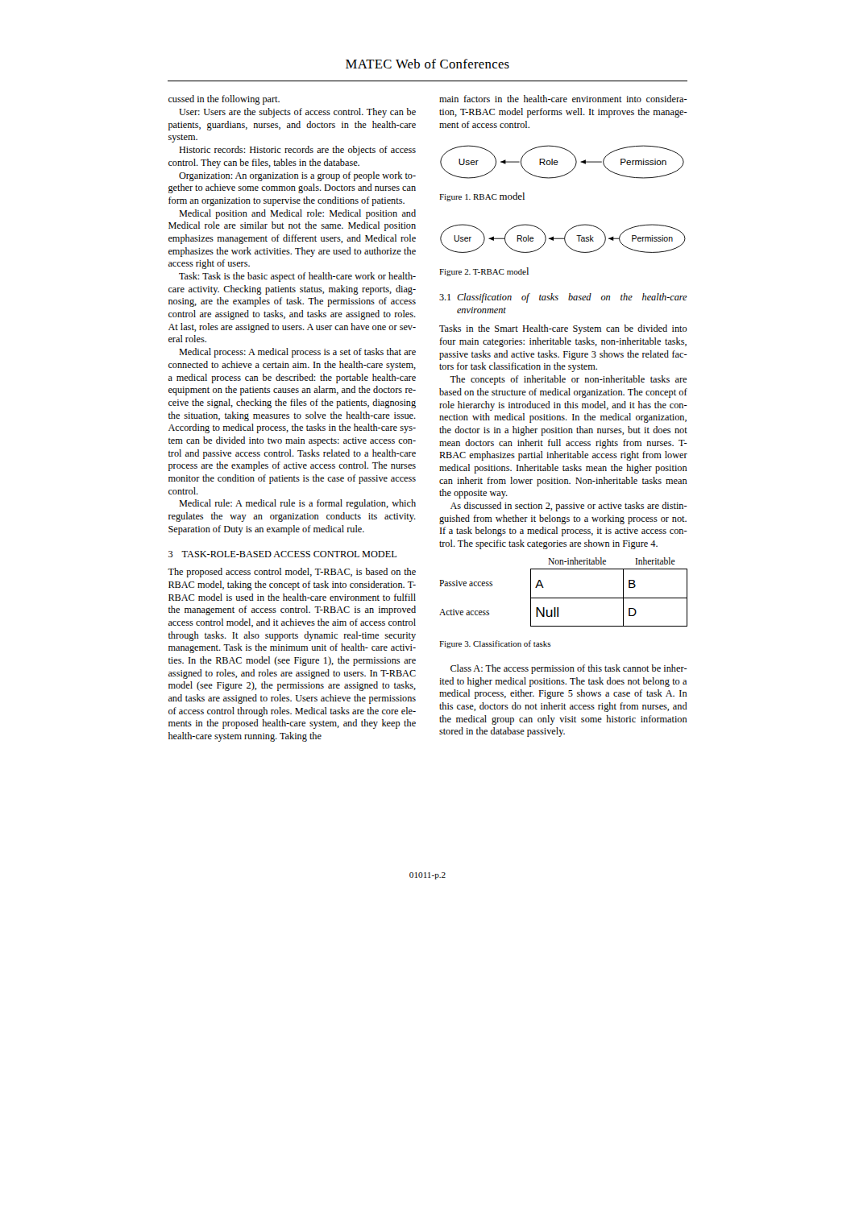MATEC Web of Conferences
cussed in the following part.
User: Users are the subjects of access control. They can be patients, guardians, nurses, and doctors in the health-care system.
Historic records: Historic records are the objects of access control. They can be files, tables in the database.
Organization: An organization is a group of people work together to achieve some common goals. Doctors and nurses can form an organization to supervise the conditions of patients.
Medical position and Medical role: Medical position and Medical role are similar but not the same. Medical position emphasizes management of different users, and Medical role emphasizes the work activities. They are used to authorize the access right of users.
Task: Task is the basic aspect of health-care work or health-care activity. Checking patients status, making reports, diagnosing, are the examples of task. The permissions of access control are assigned to tasks, and tasks are assigned to roles. At last, roles are assigned to users. A user can have one or several roles.
Medical process: A medical process is a set of tasks that are connected to achieve a certain aim. In the health-care system, a medical process can be described: the portable health-care equipment on the patients causes an alarm, and the doctors receive the signal, checking the files of the patients, diagnosing the situation, taking measures to solve the health-care issue. According to medical process, the tasks in the health-care system can be divided into two main aspects: active access control and passive access control. Tasks related to a health-care process are the examples of active access control. The nurses monitor the condition of patients is the case of passive access control.
Medical rule: A medical rule is a formal regulation, which regulates the way an organization conducts its activity. Separation of Duty is an example of medical rule.
3 TASK-ROLE-BASED ACCESS CONTROL MODEL
The proposed access control model, T-RBAC, is based on the RBAC model, taking the concept of task into consideration. T-RBAC model is used in the health-care environment to fulfill the management of access control. T-RBAC is an improved access control model, and it achieves the aim of access control through tasks. It also supports dynamic real-time security management. Task is the minimum unit of health- care activities. In the RBAC model (see Figure 1), the permissions are assigned to roles, and roles are assigned to users. In T-RBAC model (see Figure 2), the permissions are assigned to tasks, and tasks are assigned to roles. Users achieve the permissions of access control through roles. Medical tasks are the core elements in the proposed health-care system, and they keep the health-care system running. Taking the
main factors in the health-care environment into consideration, T-RBAC model performs well. It improves the management of access control.
User Role Permission
Figure 1. RBAC model
User Role Task Permission
Figure 2. T-RBAC model
3.1 Classification of tasks based on the health-care environment
Tasks in the Smart Health-care System can be divided into four main categories: inheritable tasks, non-inheritable tasks, passive tasks and active tasks. Figure 3 shows the related factors for task classification in the system.
The concepts of inheritable or non-inheritable tasks are based on the structure of medical organization. The concept of role hierarchy is introduced in this model, and it has the connection with medical positions. In the medical organization, the doctor is in a higher position than nurses, but it does not mean doctors can inherit full access rights from nurses. T-RBAC emphasizes partial inheritable access right from lower medical positions. Inheritable tasks mean the higher position can inherit from lower position. Non-inheritable tasks mean the opposite way.
As discussed in section 2, passive or active tasks are distinguished from whether it belongs to a working process or not. If a task belongs to a medical process, it is active access control. The specific task categories are shown in Figure 4.
| | Non-inheritable | Inheritable |
| Passive access | A | B |
| Active access | Null | D |
Figure 3. Classification of tasks
Class A: The access permission of this task cannot be inherited to higher medical positions. The task does not belong to a medical process, either. Figure 5 shows a case of task A. In this case, doctors do not inherit access right from nurses, and the medical group can only visit some historic information stored in the database passively.
01011-p.2